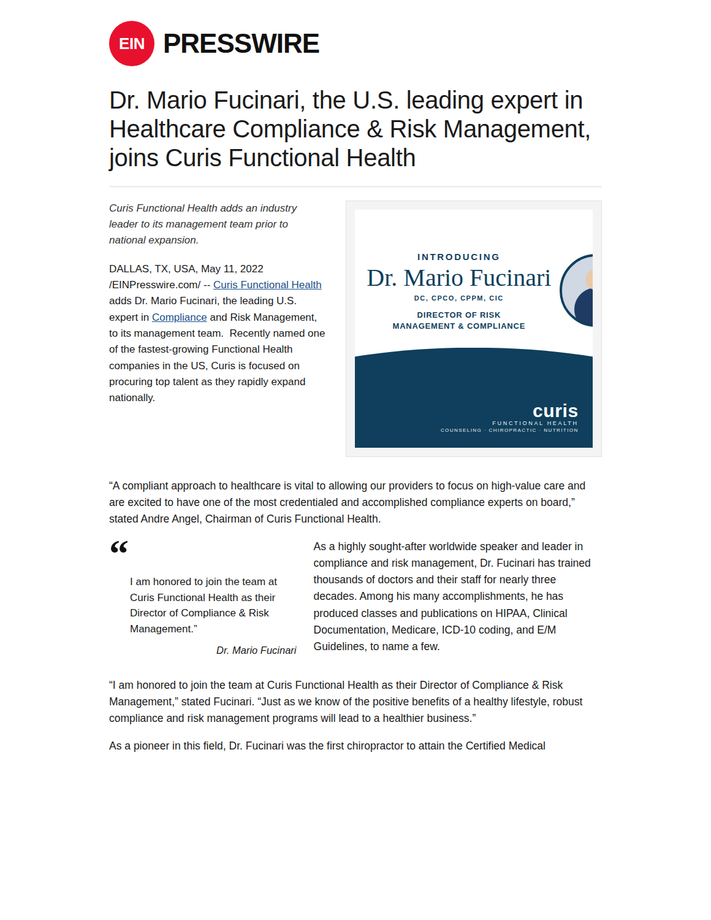EIN
PRESSWIRE
Dr. Mario Fucinari, the U.S. leading expert in Healthcare Compliance & Risk Management, joins Curis Functional Health
Curis Functional Health adds an industry leader to its management team prior to national expansion.
DALLAS, TX, USA, May 11, 2022 /EINPresswire.com/ -- Curis Functional Health adds Dr. Mario Fucinari, the leading U.S. expert in Compliance and Risk Management, to its management team. Recently named one of the fastest-growing Functional Health companies in the US, Curis is focused on procuring top talent as they rapidly expand nationally.
INTRODUCING
Dr. Mario Fucinari
DC, CPCO, CPPM, CIC
DIRECTOR OF RISK
MANAGEMENT & COMPLIANCE
curis
FUNCTIONAL HEALTH
COUNSELING · CHIROPRACTIC · NUTRITION
“A compliant approach to healthcare is vital to allowing our providers to focus on high-value care and are excited to have one of the most credentialed and accomplished compliance experts on board,” stated Andre Angel, Chairman of Curis Functional Health.
“
I am honored to join the team at Curis Functional Health as their Director of Compliance & Risk Management.” Dr. Mario Fucinari
As a highly sought-after worldwide speaker and leader in compliance and risk management, Dr. Fucinari has trained thousands of doctors and their staff for nearly three decades. Among his many accomplishments, he has produced classes and publications on HIPAA, Clinical Documentation, Medicare, ICD-10 coding, and E/M Guidelines, to name a few.
“I am honored to join the team at Curis Functional Health as their Director of Compliance & Risk Management,” stated Fucinari. “Just as we know of the positive benefits of a healthy lifestyle, robust compliance and risk management programs will lead to a healthier business.”
As a pioneer in this field, Dr. Fucinari was the first chiropractor to attain the Certified Medical